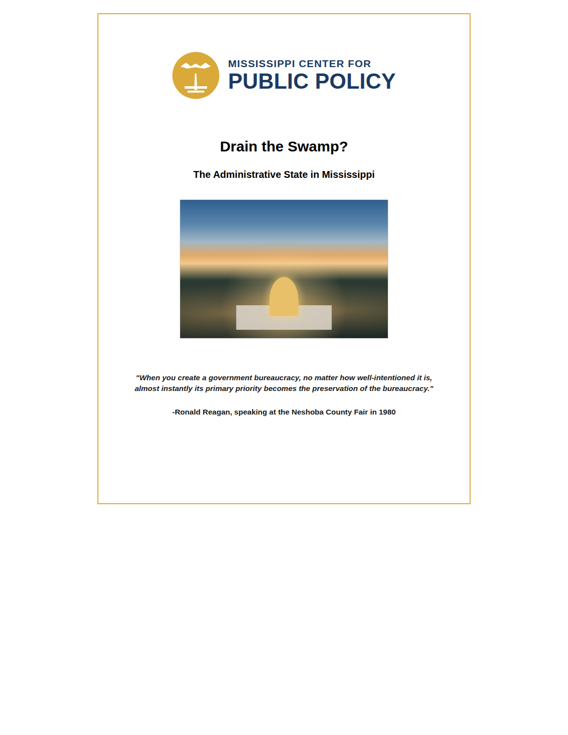MISSISSIPPI CENTER FOR
PUBLIC POLICY
Drain the Swamp?
The Administrative State in Mississippi
"When you create a government bureaucracy, no matter how well-intentioned it is, almost instantly its primary priority becomes the preservation of the bureaucracy."
-Ronald Reagan, speaking at the Neshoba County Fair in 1980